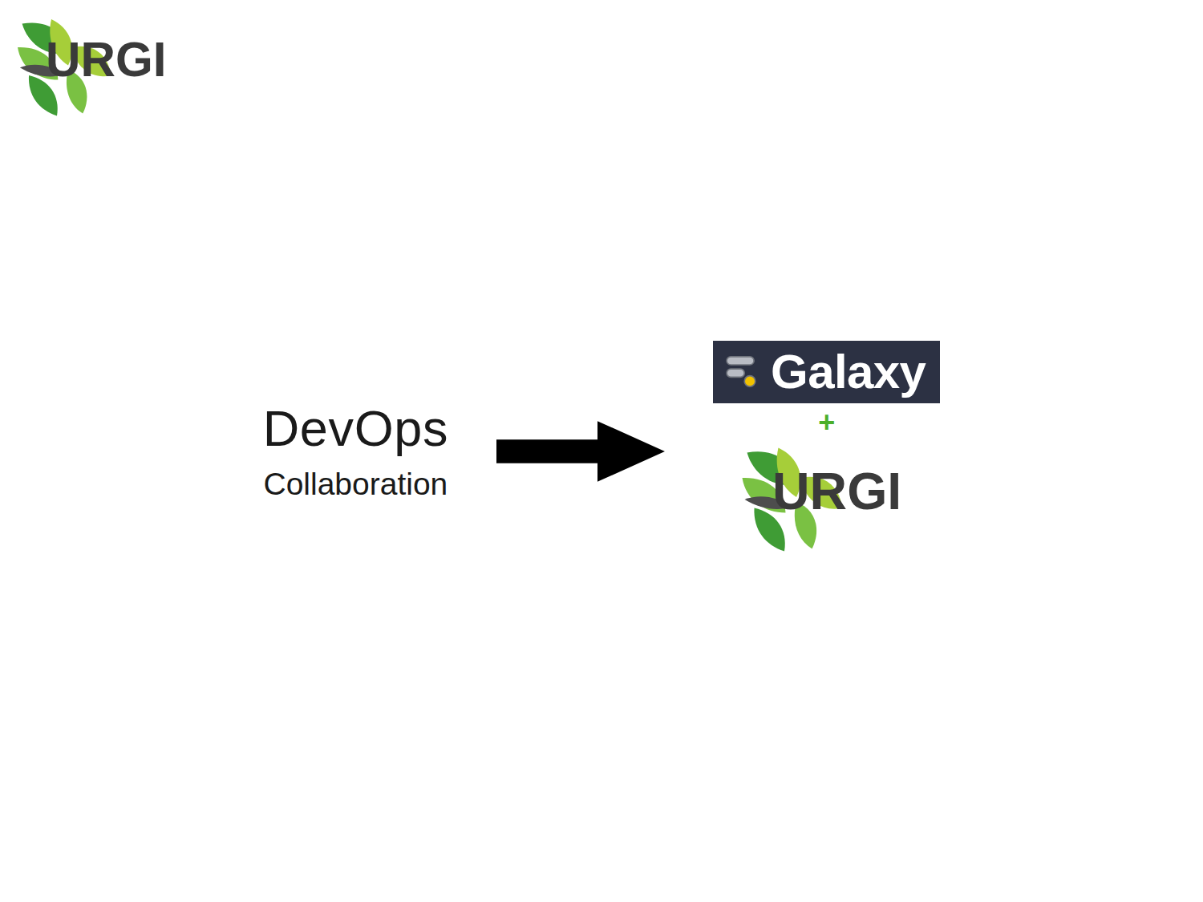URGI
DevOps
Collaboration
Galaxy
+
URGI